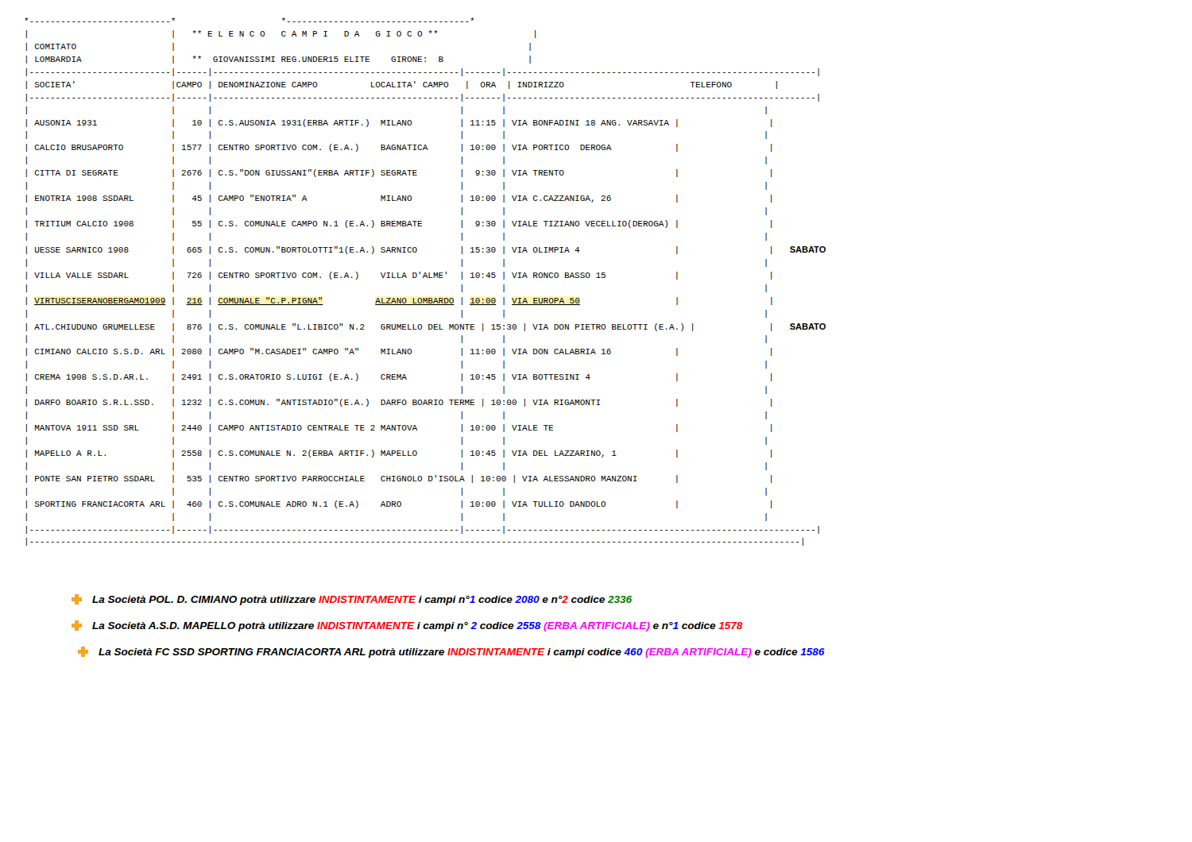*---------------------------* *-----------------------------------* | | ** E L E N C O C A M P I D A G I O C O ** | | COMITATO | | | LOMBARDIA | ** GIOVANISSIMI REG.UNDER15 ELITE GIRONE: B | |---------------------------|------|-----------------------------------------------|-------|-----------------------------------------------------------| | SOCIETA' |CAMPO | DENOMINAZIONE CAMPO LOCALITA' CAMPO | ORA | INDIRIZZO TELEFONO | |---------------------------|------|-----------------------------------------------|-------|-----------------------------------------------------------| | | | | | | | AUSONIA 1931 | 10 | C.S.AUSONIA 1931(ERBA ARTIF.) MILANO | 11:15 | VIA BONFADINI 18 ANG. VARSAVIA | | | | | | | | | CALCIO BRUSAPORTO | 1577 | CENTRO SPORTIVO COM. (E.A.) BAGNATICA | 10:00 | VIA PORTICO DEROGA | | | | | | | | | CITTA DI SEGRATE | 2676 | C.S."DON GIUSSANI"(ERBA ARTIF) SEGRATE | 9:30 | VIA TRENTO | | | | | | | | | ENOTRIA 1908 SSDARL | 45 | CAMPO "ENOTRIA" A MILANO | 10:00 | VIA C.CAZZANIGA, 26 | | | | | | | | | TRITIUM CALCIO 1908 | 55 | C.S. COMUNALE CAMPO N.1 (E.A.) BREMBATE | 9:30 | VIALE TIZIANO VECELLIO(DEROGA) | | | | | | | | | UESSE SARNICO 1908 | 665 | C.S. COMUN."BORTOLOTTI"1(E.A.) SARNICO | 15:30 | VIA OLIMPIA 4 | | SABATO | | | | | | | VILLA VALLE SSDARL | 726 | CENTRO SPORTIVO COM. (E.A.) VILLA D'ALME' | 10:45 | VIA RONCO BASSO 15 | | | | | | | | | VIRTUSCISERANOBERGAMO1909 | 216 | COMUNALE "C.P.PIGNA" ALZANO LOMBARDO | 10:00 | VIA EUROPA 50 | | | | | | | | | ATL.CHIUDUNO GRUMELLESE | 876 | C.S. COMUNALE "L.LIBICO" N.2 GRUMELLO DEL MONTE | 15:30 | VIA DON PIETRO BELOTTI (E.A.) | | SABATO | | | | | | | CIMIANO CALCIO S.S.D. ARL | 2080 | CAMPO "M.CASADEI" CAMPO "A" MILANO | 11:00 | VIA DON CALABRIA 16 | | | | | | | | | CREMA 1908 S.S.D.AR.L. | 2491 | C.S.ORATORIO S.LUIGI (E.A.) CREMA | 10:45 | VIA BOTTESINI 4 | | | | | | | | | DARFO BOARIO S.R.L.SSD. | 1232 | C.S.COMUN. "ANTISTADIO"(E.A.) DARFO BOARIO TERME | 10:00 | VIA RIGAMONTI | | | | | | | | | MANTOVA 1911 SSD SRL | 2440 | CAMPO ANTISTADIO CENTRALE TE 2 MANTOVA | 10:00 | VIALE TE | | | | | | | | | MAPELLO A R.L. | 2558 | C.S.COMUNALE N. 2(ERBA ARTIF.) MAPELLO | 10:45 | VIA DEL LAZZARINO, 1 | | | | | | | | | PONTE SAN PIETRO SSDARL | 535 | CENTRO SPORTIVO PARROCCHIALE CHIGNOLO D'ISOLA | 10:00 | VIA ALESSANDRO MANZONI | | | | | | | | | SPORTING FRANCIACORTA ARL | 460 | C.S.COMUNALE ADRO N.1 (E.A) ADRO | 10:00 | VIA TULLIO DANDOLO | | | | | | | | |---------------------------|------|-----------------------------------------------|-------|-----------------------------------------------------------| |---------------------------------------------------------------------------------------------------------------------------------------------------|
La Società POL. D. CIMIANO potrà utilizzare INDISTINTAMENTE i campi n°1 codice 2080 e n°2 codice 2336
La Società A.S.D. MAPELLO potrà utilizzare INDISTINTAMENTE i campi n° 2 codice 2558 (ERBA ARTIFICIALE) e n°1 codice 1578
La Società FC SSD SPORTING FRANCIACORTA ARL potrà utilizzare INDISTINTAMENTE i campi codice 460 (ERBA ARTIFICIALE) e codice 1586